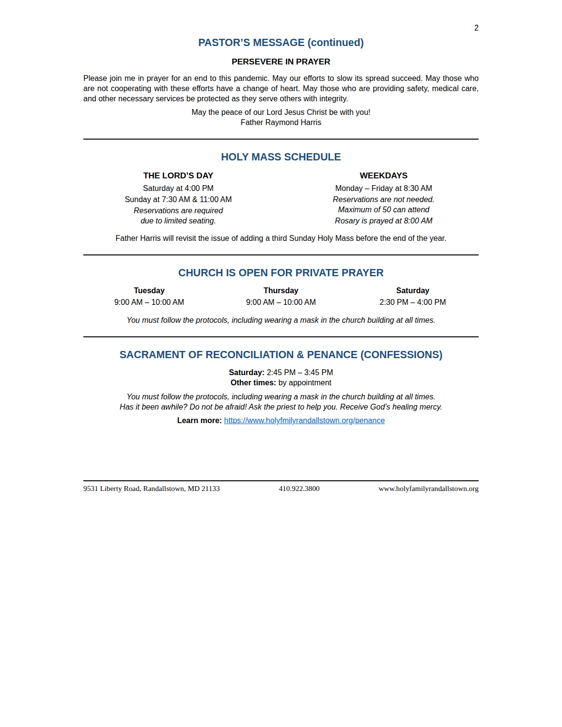2
PASTOR’S MESSAGE (continued)
PERSEVERE IN PRAYER
Please join me in prayer for an end to this pandemic. May our efforts to slow its spread succeed. May those who are not cooperating with these efforts have a change of heart. May those who are providing safety, medical care, and other necessary services be protected as they serve others with integrity.
May the peace of our Lord Jesus Christ be with you!
Father Raymond Harris
HOLY MASS SCHEDULE
THE LORD’S DAY
Saturday at 4:00 PM
Sunday at 7:30 AM & 11:00 AM
Reservations are required
due to limited seating.
WEEKDAYS
Monday – Friday at 8:30 AM
Reservations are not needed.
Maximum of 50 can attend
Rosary is prayed at 8:00 AM
Father Harris will revisit the issue of adding a third Sunday Holy Mass before the end of the year.
CHURCH IS OPEN FOR PRIVATE PRAYER
Tuesday 9:00 AM – 10:00 AM
Thursday 9:00 AM – 10:00 AM
Saturday 2:30 PM – 4:00 PM
You must follow the protocols, including wearing a mask in the church building at all times.
SACRAMENT OF RECONCILIATION & PENANCE (CONFESSIONS)
Saturday: 2:45 PM – 3:45 PM
Other times: by appointment
You must follow the protocols, including wearing a mask in the church building at all times.
Has it been awhile? Do not be afraid! Ask the priest to help you. Receive God’s healing mercy.
Learn more: https://www.holyfmilyrandallstown.org/penance
9531 Liberty Road, Randallstown, MD 21133 410.922.3800 www.holyfamilyrandallstown.org